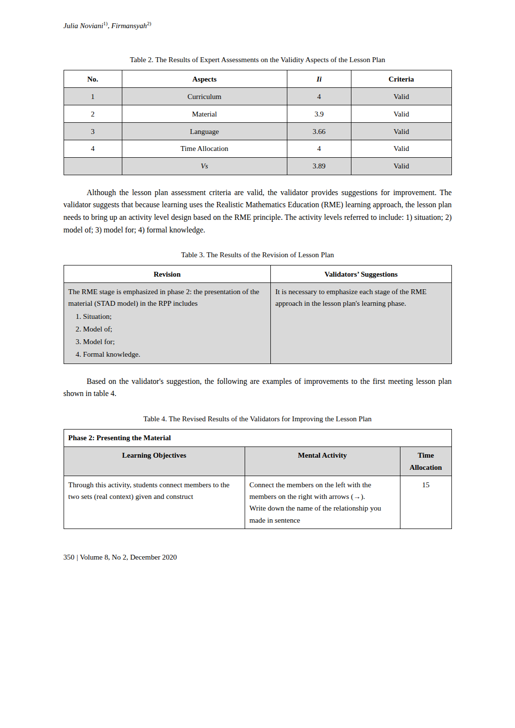Julia Noviani1), Firmansyah2)
Table 2. The Results of Expert Assessments on the Validity Aspects of the Lesson Plan
| No. | Aspects | Ii | Criteria |
| --- | --- | --- | --- |
| 1 | Curriculum | 4 | Valid |
| 2 | Material | 3.9 | Valid |
| 3 | Language | 3.66 | Valid |
| 4 | Time Allocation | 4 | Valid |
| | Vs | 3.89 | Valid |
Although the lesson plan assessment criteria are valid, the validator provides suggestions for improvement. The validator suggests that because learning uses the Realistic Mathematics Education (RME) learning approach, the lesson plan needs to bring up an activity level design based on the RME principle. The activity levels referred to include: 1) situation; 2) model of; 3) model for; 4) formal knowledge.
Table 3. The Results of the Revision of Lesson Plan
| Revision | Validators’ Suggestions |
| --- | --- |
| The RME stage is emphasized in phase 2: the presentation of the material (STAD model) in the RPP includes Situation; Model of; Model for; Formal knowledge. | It is necessary to emphasize each stage of the RME approach in the lesson plan's learning phase. |
Based on the validator's suggestion, the following are examples of improvements to the first meeting lesson plan shown in table 4.
Table 4. The Revised Results of the Validators for Improving the Lesson Plan
| Phase 2: Presenting the Material |
| Learning Objectives | Mental Activity | Time Allocation |
| Through this activity, students connect members to the two sets (real context) given and construct | Connect the members on the left with the members on the right with arrows (→). Write down the name of the relationship you made in sentence | 15 |
350| Volume 8, No 2, December 2020